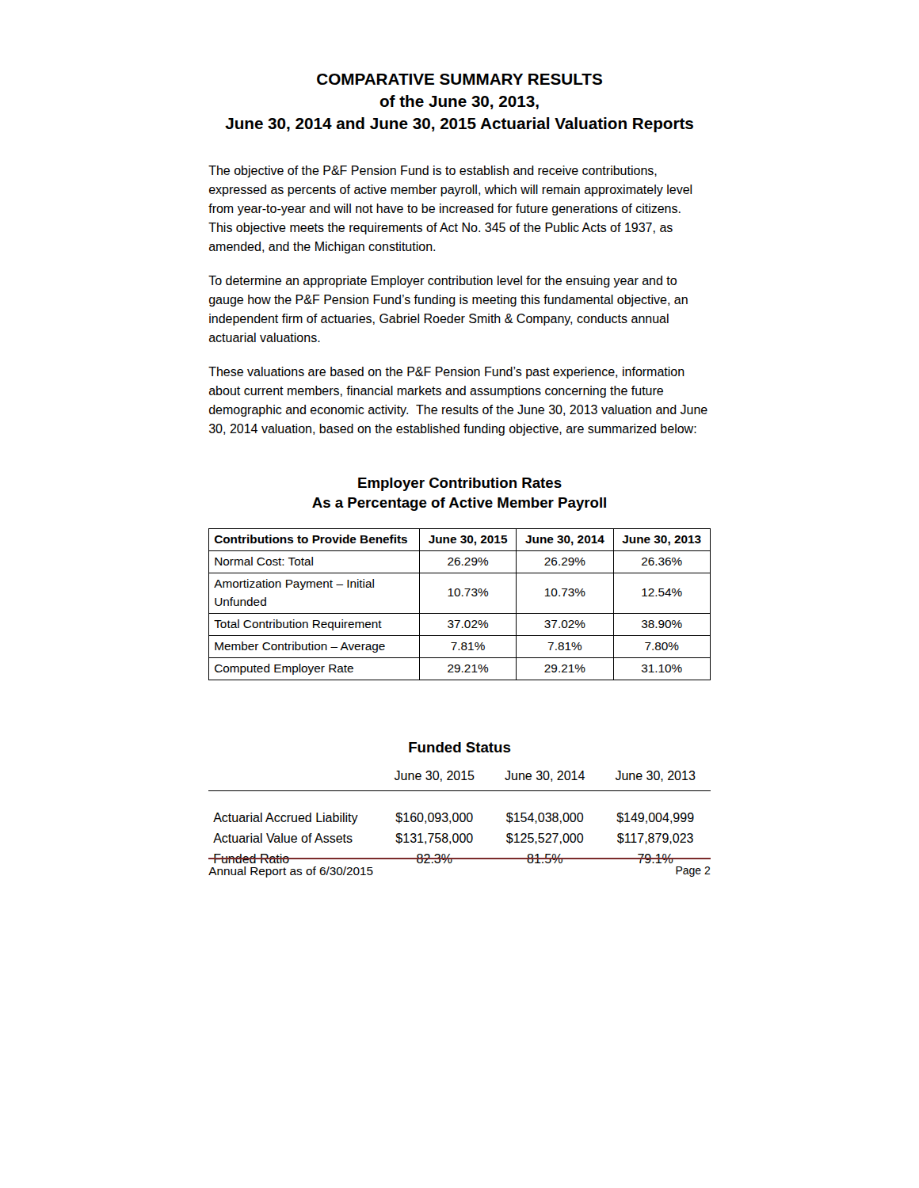COMPARATIVE SUMMARY RESULTS
of the June 30, 2013,
June 30, 2014 and June 30, 2015 Actuarial Valuation Reports
The objective of the P&F Pension Fund is to establish and receive contributions, expressed as percents of active member payroll, which will remain approximately level from year-to-year and will not have to be increased for future generations of citizens. This objective meets the requirements of Act No. 345 of the Public Acts of 1937, as amended, and the Michigan constitution.
To determine an appropriate Employer contribution level for the ensuing year and to gauge how the P&F Pension Fund’s funding is meeting this fundamental objective, an independent firm of actuaries, Gabriel Roeder Smith & Company, conducts annual actuarial valuations.
These valuations are based on the P&F Pension Fund’s past experience, information about current members, financial markets and assumptions concerning the future demographic and economic activity. The results of the June 30, 2013 valuation and June 30, 2014 valuation, based on the established funding objective, are summarized below:
Employer Contribution Rates
As a Percentage of Active Member Payroll
| Contributions to Provide Benefits | June 30, 2015 | June 30, 2014 | June 30, 2013 |
| --- | --- | --- | --- |
| Normal Cost: Total | 26.29% | 26.29% | 26.36% |
| Amortization Payment – Initial Unfunded | 10.73% | 10.73% | 12.54% |
| Total Contribution Requirement | 37.02% | 37.02% | 38.90% |
| Member Contribution – Average | 7.81% | 7.81% | 7.80% |
| Computed Employer Rate | 29.21% | 29.21% | 31.10% |
Funded Status
| | June 30, 2015 | June 30, 2014 | June 30, 2013 |
| --- | --- | --- | --- |
| Actuarial Accrued Liability | $160,093,000 | $154,038,000 | $149,004,999 |
| Actuarial Value of Assets | $131,758,000 | $125,527,000 | $117,879,023 |
| Funded Ratio | 82.3% | 81.5% | 79.1% |
Annual Report as of 6/30/2015 Page 2